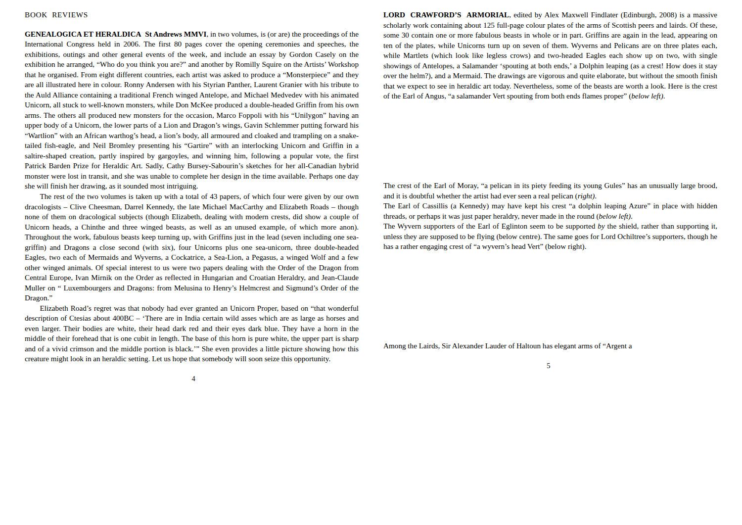BOOK REVIEWS
GENEALOGICA ET HERALDICA St Andrews MMVI, in two volumes, is (or are) the proceedings of the International Congress held in 2006. The first 80 pages cover the opening ceremonies and speeches, the exhibitions, outings and other general events of the week, and include an essay by Gordon Casely on the exhibition he arranged, “Who do you think you are?” and another by Romilly Squire on the Artists’ Workshop that he organised. From eight different countries, each artist was asked to produce a “Monsterpiece” and they are all illustrated here in colour. Ronny Andersen with his Styrian Panther, Laurent Granier with his tribute to the Auld Alliance containing a traditional French winged Antelope, and Michael Medvedev with his animated Unicorn, all stuck to well-known monsters, while Don McKee produced a double-headed Griffin from his own arms. The others all produced new monsters for the occasion, Marco Foppoli with his “Unilygon” having an upper body of a Unicorn, the lower parts of a Lion and Dragon’s wings, Gavin Schlemmer putting forward his “Wartlion” with an African warthog’s head, a lion’s body, all armoured and cloaked and trampling on a snake-tailed fish-eagle, and Neil Bromley presenting his “Gartire” with an interlocking Unicorn and Griffin in a saltire-shaped creation, partly inspired by gargoyles, and winning him, following a popular vote, the first Patrick Barden Prize for Heraldic Art. Sadly, Cathy Bursey-Sabourin’s sketches for her all-Canadian hybrid monster were lost in transit, and she was unable to complete her design in the time available. Perhaps one day she will finish her drawing, as it sounded most intriguing.
The rest of the two volumes is taken up with a total of 43 papers, of which four were given by our own dracologists – Clive Cheesman, Darrel Kennedy, the late Michael MacCarthy and Elizabeth Roads – though none of them on dracological subjects (though Elizabeth, dealing with modern crests, did show a couple of Unicorn heads, a Chinthe and three winged beasts, as well as an unused example, of which more anon). Throughout the work, fabulous beasts keep turning up, with Griffins just in the lead (seven including one sea-griffin) and Dragons a close second (with six), four Unicorns plus one sea-unicorn, three double-headed Eagles, two each of Mermaids and Wyverns, a Cockatrice, a Sea-Lion, a Pegasus, a winged Wolf and a few other winged animals. Of special interest to us were two papers dealing with the Order of the Dragon from Central Europe, Ivan Mirnik on the Order as reflected in Hungarian and Croatian Heraldry, and Jean-Claude Muller on “ Luxembourgers and Dragons: from Melusina to Henry’s Helmcrest and Sigmund’s Order of the Dragon.”
Elizabeth Road’s regret was that nobody had ever granted an Unicorn Proper, based on “that wonderful description of Ctesias about 400BC – ‘There are in India certain wild asses which are as large as horses and even larger. Their bodies are white, their head dark red and their eyes dark blue. They have a horn in the middle of their forehead that is one cubit in length. The base of this horn is pure white, the upper part is sharp and of a vivid crimson and the middle portion is black.’” She even provides a little picture showing how this creature might look in an heraldic setting. Let us hope that somebody will soon seize this opportunity.
4
LORD CRAWFORD’S ARMORIAL, edited by Alex Maxwell Findlater (Edinburgh, 2008) is a massive scholarly work containing about 125 full-page colour plates of the arms of Scottish peers and lairds. Of these, some 30 contain one or more fabulous beasts in whole or in part. Griffins are again in the lead, appearing on ten of the plates, while Unicorns turn up on seven of them. Wyverns and Pelicans are on three plates each, while Martlets (which look like legless crows) and two-headed Eagles each show up on two, with single showings of Antelopes, a Salamander ‘spouting at both ends,’ a Dolphin leaping (as a crest! How does it stay over the helm?), and a Mermaid. The drawings are vigorous and quite elaborate, but without the smooth finish that we expect to see in heraldic art today. Nevertheless, some of the beasts are worth a look. Here is the crest of the Earl of Angus, “a salamander Vert spouting from both ends flames proper” (below left).
The crest of the Earl of Moray, “a pelican in its piety feeding its young Gules” has an unusually large brood, and it is doubtful whether the artist had ever seen a real pelican (right).
The Earl of Cassillis (a Kennedy) may have kept his crest “a dolphin leaping Azure” in place with hidden threads, or perhaps it was just paper heraldry, never made in the round (below left).
The Wyvern supporters of the Earl of Eglinton seem to be supported by the shield, rather than supporting it, unless they are supposed to be flying (below centre). The same goes for Lord Ochiltree’s supporters, though he has a rather engaging crest of “a wyvern’s head Vert” (below right).
Among the Lairds, Sir Alexander Lauder of Haltoun has elegant arms of “Argent a
5